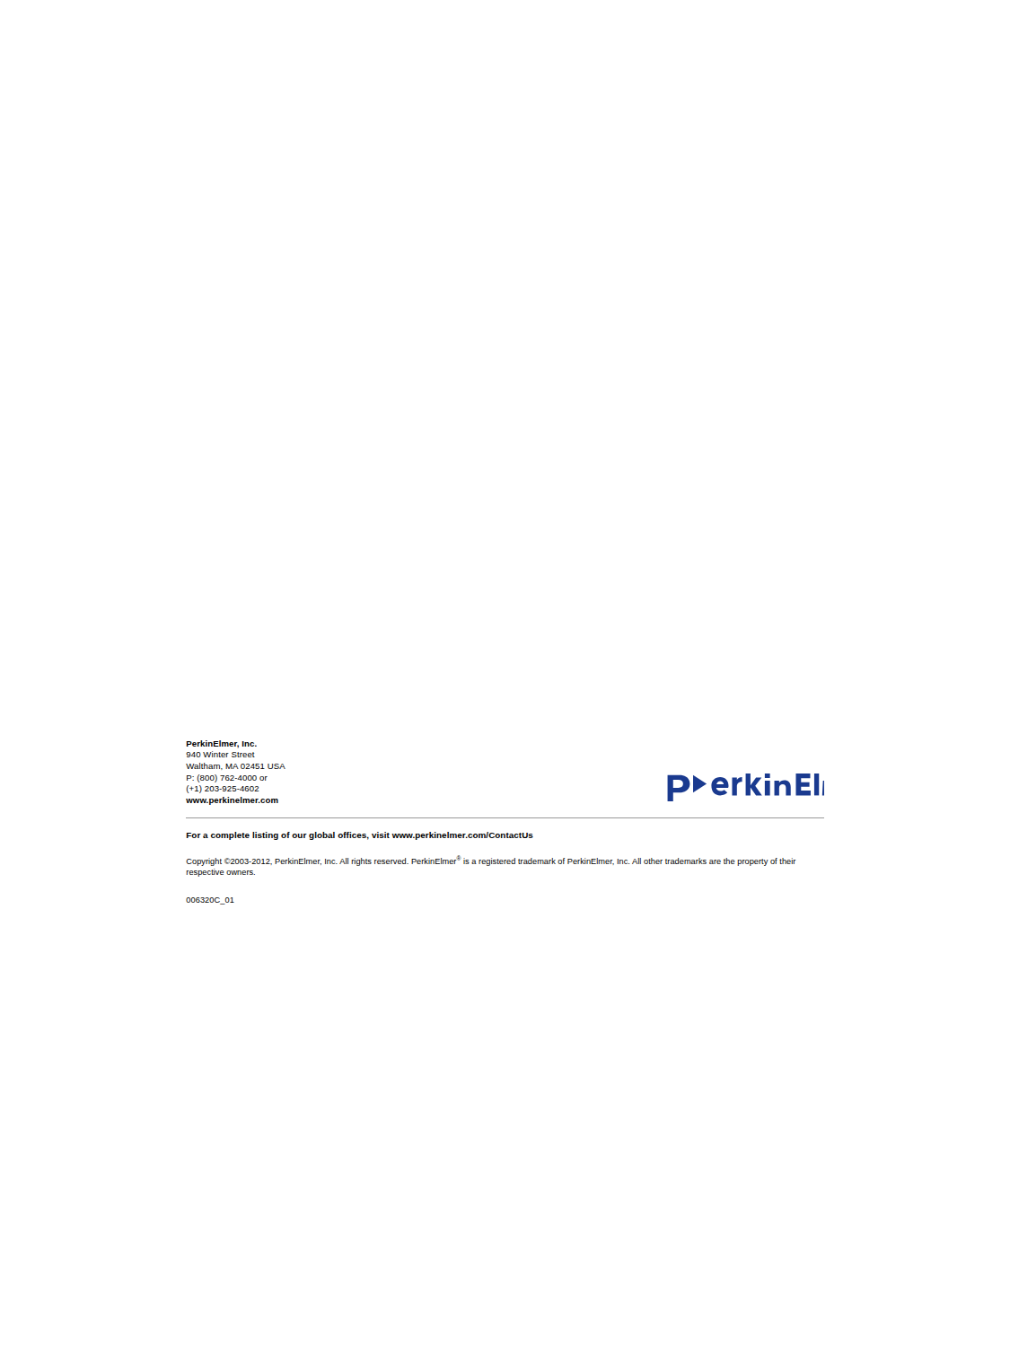PerkinElmer, Inc.
940 Winter Street
Waltham, MA 02451 USA
P: (800) 762-4000 or
(+1) 203-925-4602
www.perkinelmer.com
For a complete listing of our global offices, visit www.perkinelmer.com/ContactUs
Copyright ©2003-2012, PerkinElmer, Inc. All rights reserved. PerkinElmer® is a registered trademark of PerkinElmer, Inc. All other trademarks are the property of their respective owners.
006320C_01